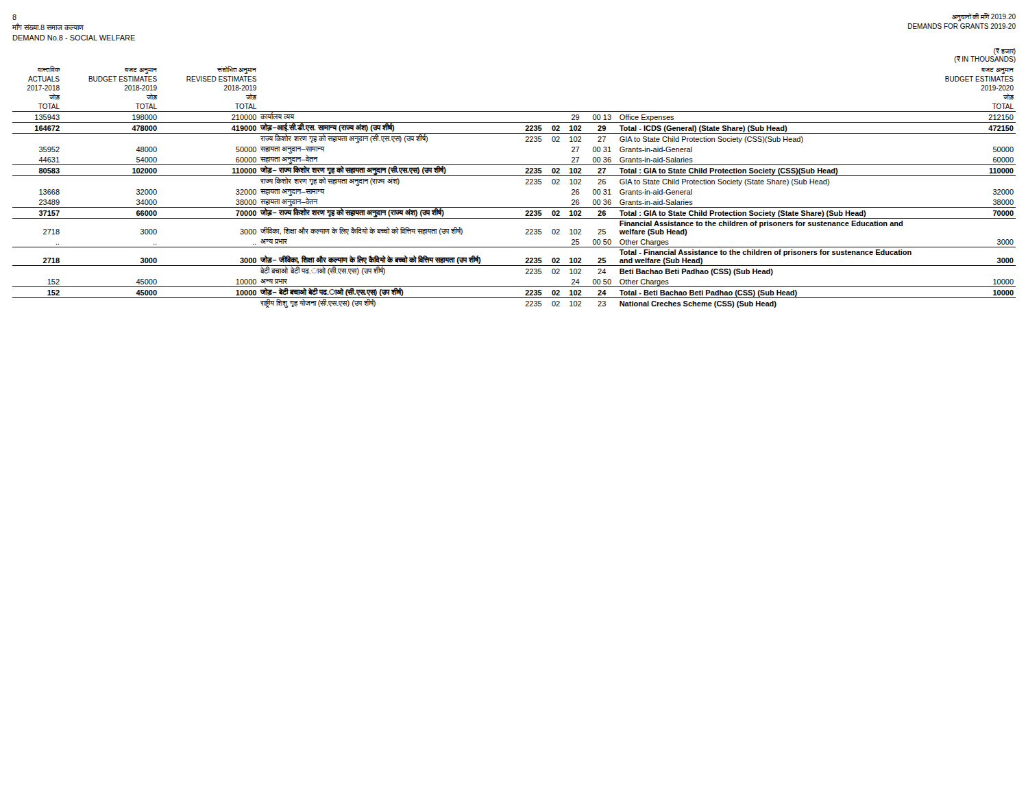8
माँग संख्या.8 समाज कल्याण
DEMAND No.8 - SOCIAL WELFARE
अनुदानों की माँगें 2019.20
DEMANDS FOR GRANTS 2019-20
(₹ हजार)
(₹ IN THOUSANDS)
| वास्तविक | बजट अनुमान | संशोधित अनुमान | | | | बजट अनुमान |
| --- | --- | --- | --- | --- | --- | --- |
| ACTUALS | BUDGET ESTIMATES | REVISED ESTIMATES | | | | BUDGET ESTIMATES |
| 2017-2018 | 2018-2019 | 2018-2019 | | | | 2019-2020 |
| जोड़ | जोड़ | जोड़ | | | | जोड़ |
| TOTAL | TOTAL | TOTAL | | | | TOTAL |
| 135943 | 198000 | 210000 | कार्यालय व्यय | | | 29 | 00 13 | Office Expenses | 212150 |
| 164672 | 478000 | 419000 | जोड़–आई.सी.डी.एस. सामान्य (राज्य अंश) (उप शीर्ष) | 2235 | 02 | 102 | 29 | Total - ICDS (General) (State Share) (Sub Head) | 472150 |
| | | | राज्य किशोर शरण गृह को सहायता अनुदान (सी.एस.एस) (उप शीर्ष) | 2235 | 02 | 102 | 27 | GIA to State Child Protection Society (CSS)(Sub Head) | |
| 35952 | 48000 | 50000 | सहायता अनुदान–सामान्य | | | 27 | 00 31 | Grants-in-aid-General | 50000 |
| 44631 | 54000 | 60000 | सहायता अनुदान–वेतन | | | 27 | 00 36 | Grants-in-aid-Salaries | 60000 |
| 80583 | 102000 | 110000 | जोड़– राज्य किशोर शरण गृह को सहायता अनुदान (सी.एस.एस) (उप शीर्ष) | 2235 | 02 | 102 | 27 | Total : GIA to State Child Protection Society (CSS)(Sub Head) | 110000 |
| | | | राज्य किशोर शरण गृह को सहायता अनुदान (राज्य अंश) | 2235 | 02 | 102 | 26 | GIA to State Child Protection Society (State Share) (Sub Head) | |
| 13668 | 32000 | 32000 | सहायता अनुदान–सामान्य | | | 26 | 00 31 | Grants-in-aid-General | 32000 |
| 23489 | 34000 | 38000 | सहायता अनुदान–वेतन | | | 26 | 00 36 | Grants-in-aid-Salaries | 38000 |
| 37157 | 66000 | 70000 | जोड़– राज्य किशोर शरण गृह को सहायता अनुदान (राज्य अंश) (उप शीर्ष) | 2235 | 02 | 102 | 26 | Total : GIA to State Child Protection Society (State Share) (Sub Head) | 70000 |
| 2718 | 3000 | 3000 | जीविका, शिक्षा और कल्याण के लिए कैदियो के बच्चो को वित्तिय सहायता (उप शीर्ष) | 2235 | 02 | 102 | 25 | Financial Assistance to the children of prisoners for sustenance Education and welfare (Sub Head) | |
| .. | .. | .. | अन्य प्रभार | | | 25 | 00 50 | Other Charges | 3000 |
| 2718 | 3000 | 3000 | जोड़– जीविका, शिक्षा और कल्याण के लिए कैदियो के बच्चो को वित्तिय सहायता (उप शीर्ष) | 2235 | 02 | 102 | 25 | Total - Financial Assistance to the children of prisoners for sustenance Education and welfare (Sub Head) | 3000 |
| | | | बेटी बचाओ बेटी पढ.ाओ (सी.एस.एस) (उप शीर्ष) | 2235 | 02 | 102 | 24 | Beti Bachao Beti Padhao (CSS) (Sub Head) | |
| 152 | 45000 | 10000 | अन्य प्रभार | | | 24 | 00 50 | Other Charges | 10000 |
| 152 | 45000 | 10000 | जोड़– बेटी बचाओ बेटी पढ.ाओ (सी.एस.एस) (उप शीर्ष) | 2235 | 02 | 102 | 24 | Total - Beti Bachao Beti Padhao (CSS) (Sub Head) | 10000 |
| | | | राष्ट्रीय शिशु गृह योजना (सी.एस.एस) (उप शीर्ष) | 2235 | 02 | 102 | 23 | National Creches Scheme (CSS) (Sub Head) | |